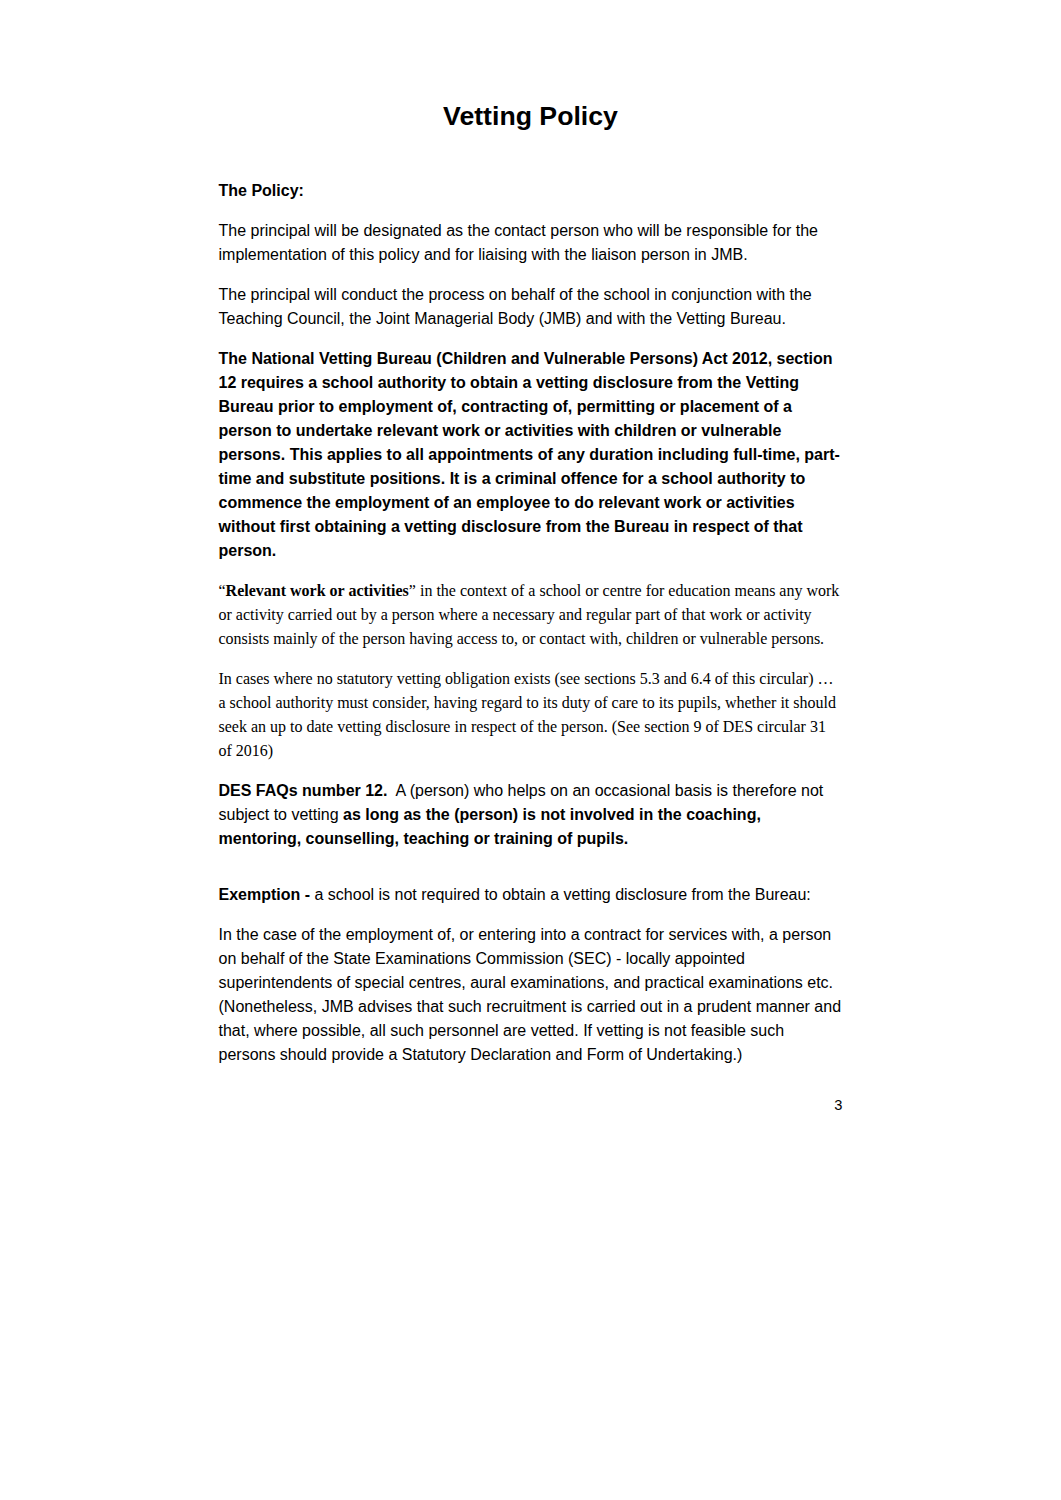Vetting Policy
The Policy:
The principal will be designated as the contact person who will be responsible for the implementation of this policy and for liaising with the liaison person in JMB.
The principal will conduct the process on behalf of the school in conjunction with the Teaching Council, the Joint Managerial Body (JMB) and with the Vetting Bureau.
The National Vetting Bureau (Children and Vulnerable Persons) Act 2012, section 12 requires a school authority to obtain a vetting disclosure from the Vetting Bureau prior to employment of, contracting of, permitting or placement of a person to undertake relevant work or activities with children or vulnerable persons. This applies to all appointments of any duration including full-time, part-time and substitute positions. It is a criminal offence for a school authority to commence the employment of an employee to do relevant work or activities without first obtaining a vetting disclosure from the Bureau in respect of that person.
“Relevant work or activities” in the context of a school or centre for education means any work or activity carried out by a person where a necessary and regular part of that work or activity consists mainly of the person having access to, or contact with, children or vulnerable persons.
In cases where no statutory vetting obligation exists (see sections 5.3 and 6.4 of this circular) … a school authority must consider, having regard to its duty of care to its pupils, whether it should seek an up to date vetting disclosure in respect of the person. (See section 9 of DES circular 31 of 2016)
DES FAQs number 12. A (person) who helps on an occasional basis is therefore not subject to vetting as long as the (person) is not involved in the coaching, mentoring, counselling, teaching or training of pupils.
Exemption - a school is not required to obtain a vetting disclosure from the Bureau:
In the case of the employment of, or entering into a contract for services with, a person on behalf of the State Examinations Commission (SEC) - locally appointed superintendents of special centres, aural examinations, and practical examinations etc. (Nonetheless, JMB advises that such recruitment is carried out in a prudent manner and that, where possible, all such personnel are vetted. If vetting is not feasible such persons should provide a Statutory Declaration and Form of Undertaking.)
3